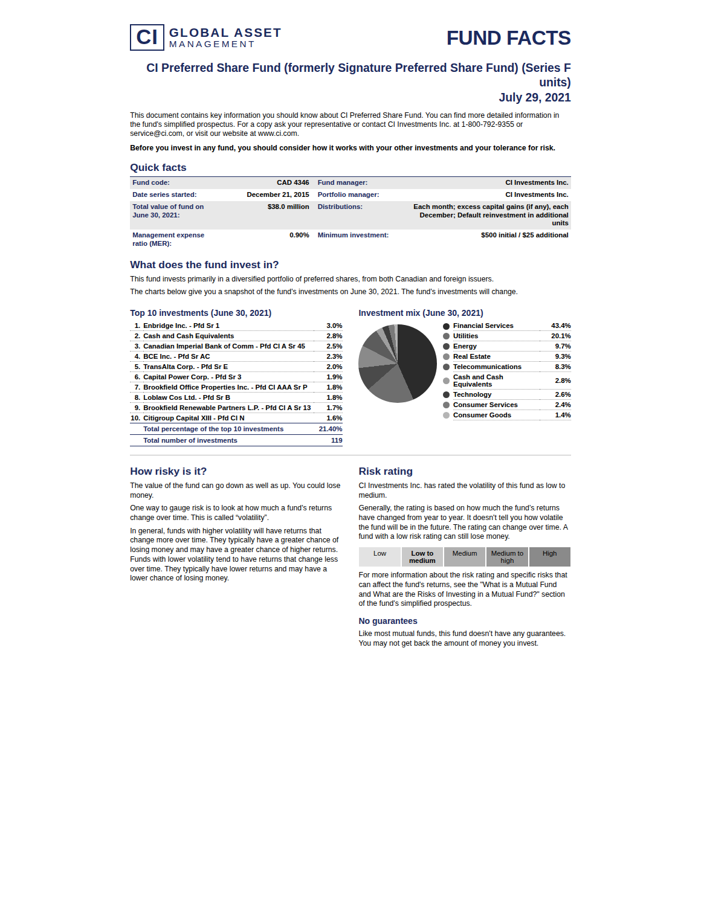CI
GLOBAL ASSET
MANAGEMENT
FUND FACTS
CI Preferred Share Fund (formerly Signature Preferred Share Fund) (Series F units) July 29, 2021
This document contains key information you should know about CI Preferred Share Fund. You can find more detailed information in the fund's simplified prospectus. For a copy ask your representative or contact CI Investments Inc. at 1-800-792-9355 or service@ci.com, or visit our website at www.ci.com.
Before you invest in any fund, you should consider how it works with your other investments and your tolerance for risk.
Quick facts
| Fund code: | CAD 4346 | Fund manager: | CI Investments Inc. |
| Date series started: | December 21, 2015 | Portfolio manager: | CI Investments Inc. |
| Total value of fund on June 30, 2021: | $38.0 million | Distributions: | Each month; excess capital gains (if any), each December; Default reinvestment in additional units |
| Management expense ratio (MER): | 0.90% | Minimum investment: | $500 initial / $25 additional |
What does the fund invest in?
This fund invests primarily in a diversified portfolio of preferred shares, from both Canadian and foreign issuers.
The charts below give you a snapshot of the fund's investments on June 30, 2021. The fund's investments will change.
Top 10 investments (June 30, 2021)
| 1. | Enbridge Inc. - Pfd Sr 1 | 3.0% |
| 2. | Cash and Cash Equivalents | 2.8% |
| 3. | Canadian Imperial Bank of Comm - Pfd Cl A Sr 45 | 2.5% |
| 4. | BCE Inc. - Pfd Sr AC | 2.3% |
| 5. | TransAlta Corp. - Pfd Sr E | 2.0% |
| 6. | Capital Power Corp. - Pfd Sr 3 | 1.9% |
| 7. | Brookfield Office Properties Inc. - Pfd Cl AAA Sr P | 1.8% |
| 8. | Loblaw Cos Ltd. - Pfd Sr B | 1.8% |
| 9. | Brookfield Renewable Partners L.P. - Pfd Cl A Sr 13 | 1.7% |
| 10. | Citigroup Capital XIII - Pfd Cl N | 1.6% |
| | Total percentage of the top 10 investments | 21.40% |
| | Total number of investments | 119 |
Investment mix (June 30, 2021)
| | Financial Services | 43.4% |
| | Utilities | 20.1% |
| | Energy | 9.7% |
| | Real Estate | 9.3% |
| | Telecommunications | 8.3% |
| | Cash and Cash Equivalents | 2.8% |
| | Technology | 2.6% |
| | Consumer Services | 2.4% |
| | Consumer Goods | 1.4% |
How risky is it?
The value of the fund can go down as well as up. You could lose money.
One way to gauge risk is to look at how much a fund's returns change over time. This is called “volatility”.
In general, funds with higher volatility will have returns that change more over time. They typically have a greater chance of losing money and may have a greater chance of higher returns. Funds with lower volatility tend to have returns that change less over time. They typically have lower returns and may have a lower chance of losing money.
Risk rating
CI Investments Inc. has rated the volatility of this fund as low to medium.
Generally, the rating is based on how much the fund’s returns have changed from year to year. It doesn't tell you how volatile the fund will be in the future. The rating can change over time. A fund with a low risk rating can still lose money.
Low
Low to medium
Medium
Medium to high
High
For more information about the risk rating and specific risks that can affect the fund's returns, see the "What is a Mutual Fund and What are the Risks of Investing in a Mutual Fund?" section of the fund's simplified prospectus.
No guarantees
Like most mutual funds, this fund doesn't have any guarantees. You may not get back the amount of money you invest.